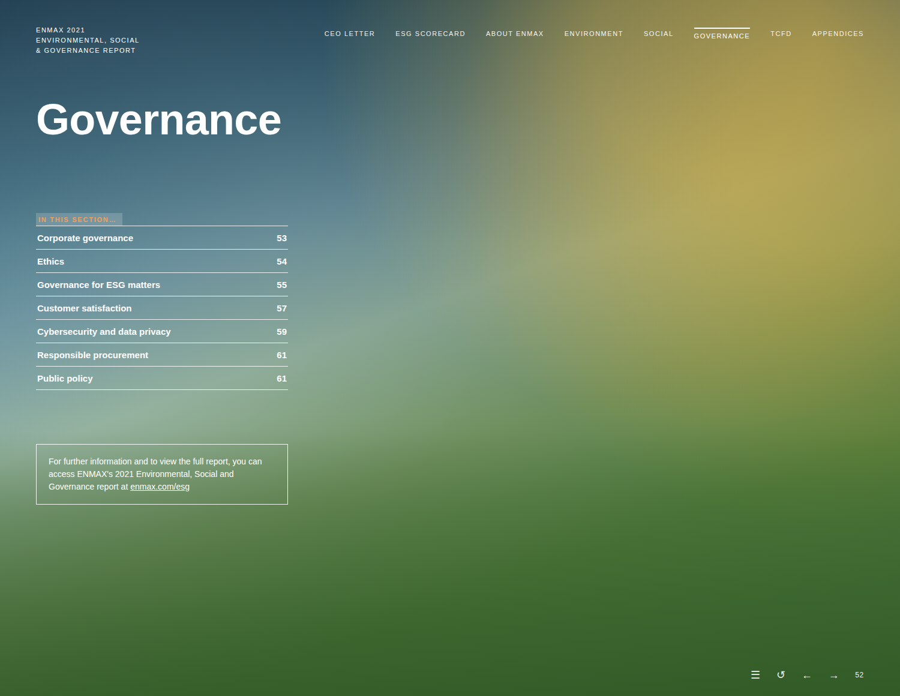ENMAX 2021
Environmental, Social
& Governance Report
CEO Letter ESG Scorecard About ENMAX Environment Social Governance TCFD Appendices
Governance
In this section…
Corporate governance 53
Ethics 54
Governance for ESG matters 55
Customer satisfaction 57
Cybersecurity and data privacy 59
Responsible procurement 61
Public policy 61
For further information and to view the full report, you can access ENMAX's 2021 Environmental, Social and Governance report at enmax.com/esg
☰ ↺ ← → 52